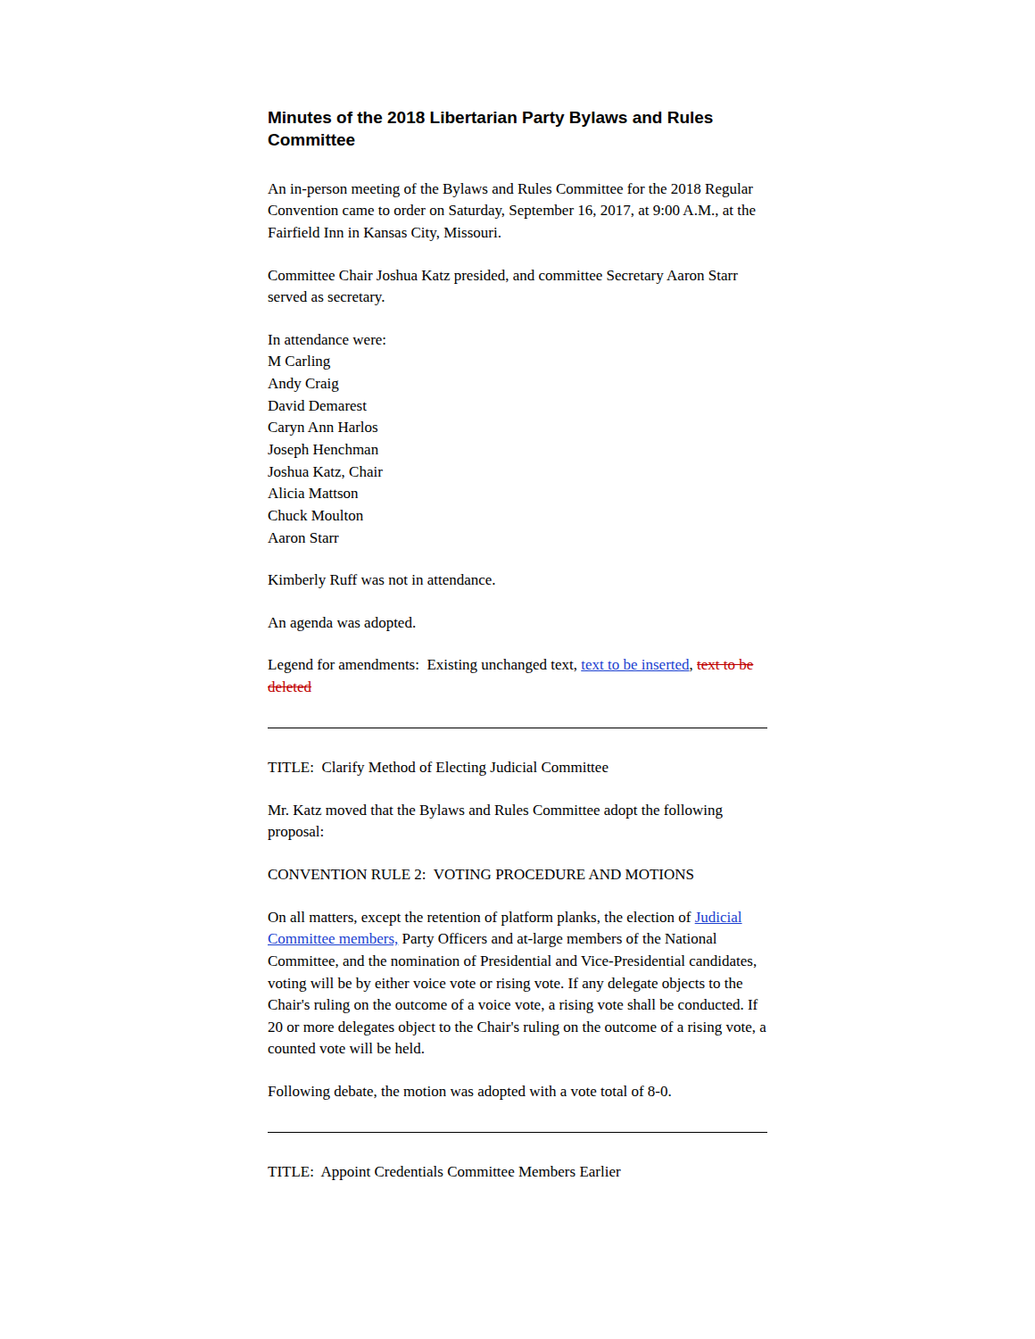Minutes of the 2018 Libertarian Party Bylaws and Rules Committee
An in-person meeting of the Bylaws and Rules Committee for the 2018 Regular Convention came to order on Saturday, September 16, 2017, at 9:00 A.M., at the Fairfield Inn in Kansas City, Missouri.
Committee Chair Joshua Katz presided, and committee Secretary Aaron Starr served as secretary.
In attendance were: M Carling Andy Craig David Demarest Caryn Ann Harlos Joseph Henchman Joshua Katz, Chair Alicia Mattson Chuck Moulton Aaron Starr
Kimberly Ruff was not in attendance.
An agenda was adopted.
Legend for amendments: Existing unchanged text, text to be inserted, text to be deleted
TITLE: Clarify Method of Electing Judicial Committee
Mr. Katz moved that the Bylaws and Rules Committee adopt the following proposal:
CONVENTION RULE 2: VOTING PROCEDURE AND MOTIONS
On all matters, except the retention of platform planks, the election of Judicial Committee members, Party Officers and at-large members of the National Committee, and the nomination of Presidential and Vice-Presidential candidates, voting will be by either voice vote or rising vote. If any delegate objects to the Chair's ruling on the outcome of a voice vote, a rising vote shall be conducted. If 20 or more delegates object to the Chair's ruling on the outcome of a rising vote, a counted vote will be held.
Following debate, the motion was adopted with a vote total of 8-0.
TITLE: Appoint Credentials Committee Members Earlier